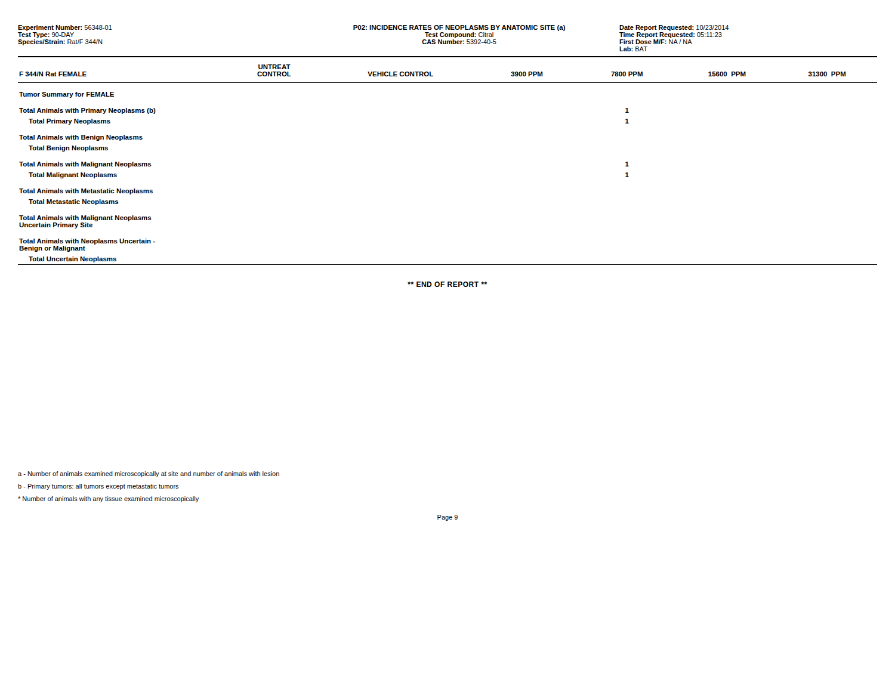| Experiment Number: 56348-01 Test Type: 90-DAY Species/Strain: Rat/F 344/N | P02: INCIDENCE RATES OF NEOPLASMS BY ANATOMIC SITE (a) Test Compound: Citral CAS Number: 5392-40-5 | Date Report Requested: 10/23/2014 Time Report Requested: 05:11:23 First Dose M/F: NA / NA Lab: BAT |
| F 344/N Rat FEMALE | UNTREAT CONTROL | VEHICLE CONTROL | 3900 PPM | 7800 PPM | 15600 PPM | 31300 PPM |
| Tumor Summary for FEMALE | | | | | | |
| Total Animals with Primary Neoplasms (b) | | | | 1 | | |
| Total Primary Neoplasms | | | | 1 | | |
| Total Animals with Benign Neoplasms | | | | | | |
| Total Benign Neoplasms | | | | | | |
| Total Animals with Malignant Neoplasms | | | | 1 | | |
| Total Malignant Neoplasms | | | | 1 | | |
| Total Animals with Metastatic Neoplasms | | | | | | |
| Total Metastatic Neoplasms | | | | | | |
| Total Animals with Malignant Neoplasms Uncertain Primary Site | | | | | | |
| Total Animals with Neoplasms Uncertain - Benign or Malignant | | | | | | |
| Total Uncertain Neoplasms | | | | | | |
** END OF REPORT **
a - Number of animals examined microscopically at site and number of animals with lesion
b - Primary tumors: all tumors except metastatic tumors
* Number of animals with any tissue examined microscopically
Page 9